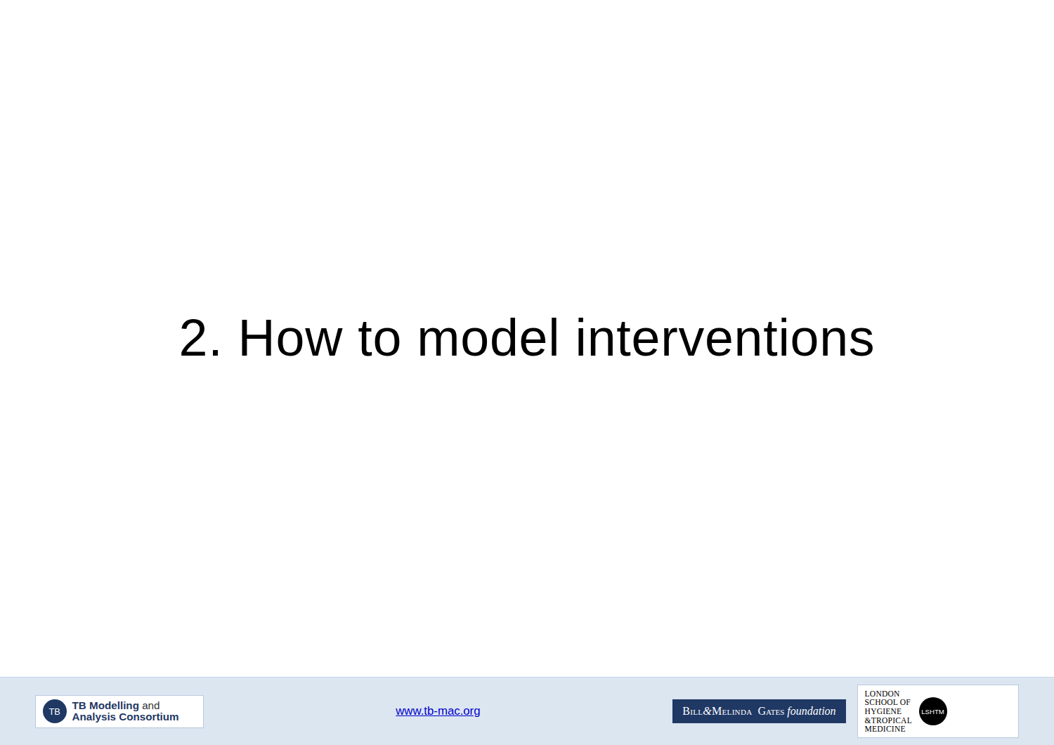2. How to model interventions
TB
TB Modelling and
Analysis Consortium
www.tb-mac.org
Bill&Melinda
Gates foundation
London
School of
Hygiene
&Tropical
Medicine
LSHTM